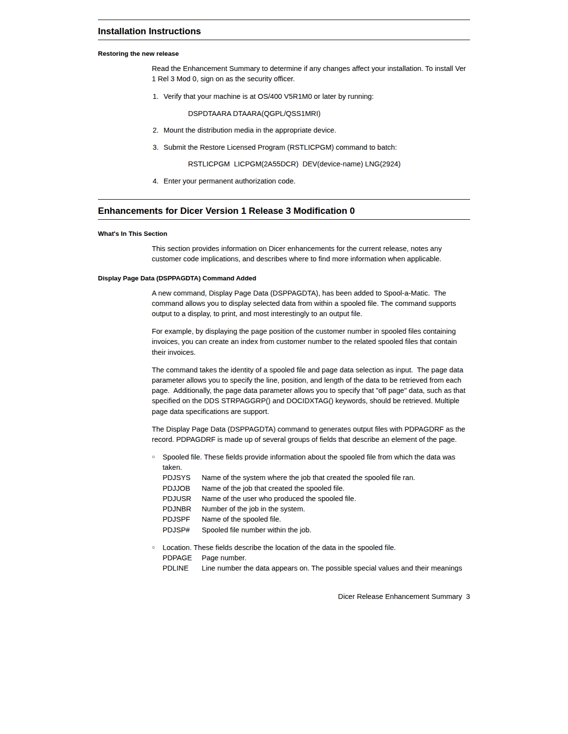Installation Instructions
Restoring the new release
Read the Enhancement Summary to determine if any changes affect your installation. To install Ver 1 Rel 3 Mod 0, sign on as the security officer.
Verify that your machine is at OS/400 V5R1M0 or later by running:
DSPDTAARA DTAARA(QGPL/QSS1MRI)
Mount the distribution media in the appropriate device.
Submit the Restore Licensed Program (RSTLICPGM) command to batch:
RSTLICPGM LICPGM(2A55DCR) DEV(device-name) LNG(2924)
Enter your permanent authorization code.
Enhancements for Dicer Version 1 Release 3 Modification 0
What's In This Section
This section provides information on Dicer enhancements for the current release, notes any customer code implications, and describes where to find more information when applicable.
Display Page Data (DSPPAGDTA) Command Added
A new command, Display Page Data (DSPPAGDTA), has been added to Spool-a-Matic. The command allows you to display selected data from within a spooled file. The command supports output to a display, to print, and most interestingly to an output file.
For example, by displaying the page position of the customer number in spooled files containing invoices, you can create an index from customer number to the related spooled files that contain their invoices.
The command takes the identity of a spooled file and page data selection as input. The page data parameter allows you to specify the line, position, and length of the data to be retrieved from each page. Additionally, the page data parameter allows you to specify that "off page" data, such as that specified on the DDS STRPAGGRP() and DOCIDXTAG() keywords, should be retrieved. Multiple page data specifications are support.
The Display Page Data (DSPPAGDTA) command to generates output files with PDPAGDRF as the record. PDPAGDRF is made up of several groups of fields that describe an element of the page.
Spooled file. These fields provide information about the spooled file from which the data was taken.
PDJSYS Name of the system where the job that created the spooled file ran.
PDJJOB Name of the job that created the spooled file.
PDJUSR Name of the user who produced the spooled file.
PDJNBR Number of the job in the system.
PDJSPF Name of the spooled file.
PDJSP#Spooled file number within the job.
Location. These fields describe the location of the data in the spooled file.
PDPAGE Page number.
PDLINE Line number the data appears on. The possible special values and their meanings
Dicer Release Enhancement Summary 3